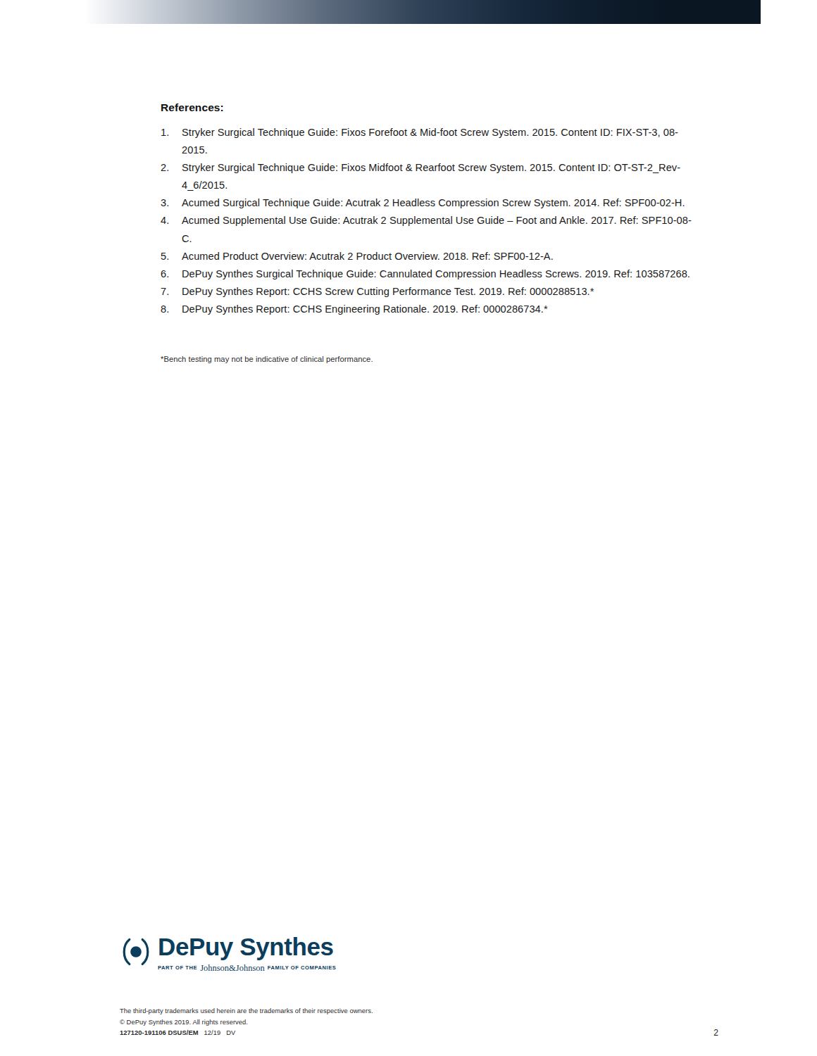References:
Stryker Surgical Technique Guide: Fixos Forefoot & Mid-foot Screw System. 2015. Content ID: FIX-ST-3, 08-2015.
Stryker Surgical Technique Guide: Fixos Midfoot & Rearfoot Screw System. 2015. Content ID: OT-ST-2_Rev-4_6/2015.
Acumed Surgical Technique Guide: Acutrak 2 Headless Compression Screw System. 2014. Ref: SPF00-02-H.
Acumed Supplemental Use Guide: Acutrak 2 Supplemental Use Guide – Foot and Ankle. 2017. Ref: SPF10-08-C.
Acumed Product Overview: Acutrak 2 Product Overview. 2018. Ref: SPF00-12-A.
DePuy Synthes Surgical Technique Guide: Cannulated Compression Headless Screws. 2019. Ref: 103587268.
DePuy Synthes Report: CCHS Screw Cutting Performance Test. 2019. Ref: 0000288513.*
DePuy Synthes Report: CCHS Engineering Rationale. 2019. Ref: 0000286734.*
*Bench testing may not be indicative of clinical performance.
DePuy Synthes
PART OF THE Johnson&Johnson FAMILY OF COMPANIES
The third-party trademarks used herein are the trademarks of their respective owners.
© DePuy Synthes 2019. All rights reserved.
127120-191106 DSUS/EM 12/19 DV
2